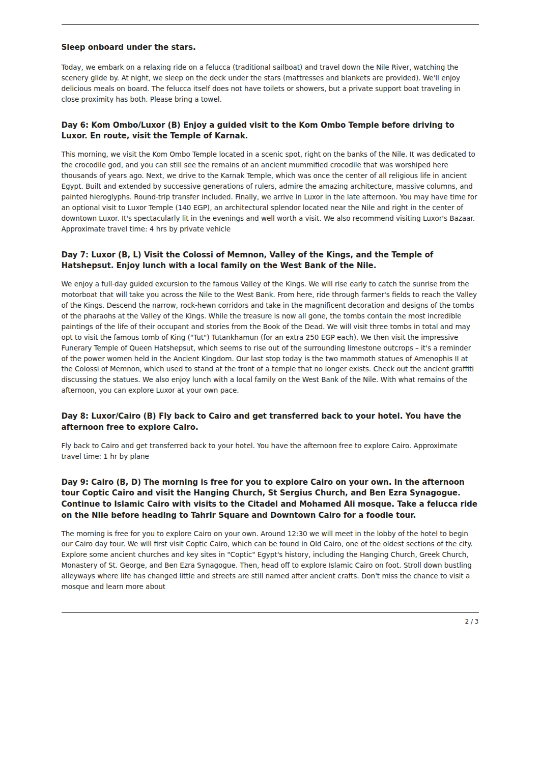Sleep onboard under the stars.
Today, we embark on a relaxing ride on a felucca (traditional sailboat) and travel down the Nile River, watching the scenery glide by. At night, we sleep on the deck under the stars (mattresses and blankets are provided). We'll enjoy delicious meals on board. The felucca itself does not have toilets or showers, but a private support boat traveling in close proximity has both. Please bring a towel.
Day 6: Kom Ombo/Luxor (B) Enjoy a guided visit to the Kom Ombo Temple before driving to Luxor. En route, visit the Temple of Karnak.
This morning, we visit the Kom Ombo Temple located in a scenic spot, right on the banks of the Nile. It was dedicated to the crocodile god, and you can still see the remains of an ancient mummified crocodile that was worshiped here thousands of years ago. Next, we drive to the Karnak Temple, which was once the center of all religious life in ancient Egypt. Built and extended by successive generations of rulers, admire the amazing architecture, massive columns, and painted hieroglyphs. Round-trip transfer included. Finally, we arrive in Luxor in the late afternoon. You may have time for an optional visit to Luxor Temple (140 EGP), an architectural splendor located near the Nile and right in the center of downtown Luxor. It's spectacularly lit in the evenings and well worth a visit. We also recommend visiting Luxor's Bazaar. Approximate travel time: 4 hrs by private vehicle
Day 7: Luxor (B, L) Visit the Colossi of Memnon, Valley of the Kings, and the Temple of Hatshepsut. Enjoy lunch with a local family on the West Bank of the Nile.
We enjoy a full-day guided excursion to the famous Valley of the Kings. We will rise early to catch the sunrise from the motorboat that will take you across the Nile to the West Bank. From here, ride through farmer's fields to reach the Valley of the Kings. Descend the narrow, rock-hewn corridors and take in the magnificent decoration and designs of the tombs of the pharaohs at the Valley of the Kings. While the treasure is now all gone, the tombs contain the most incredible paintings of the life of their occupant and stories from the Book of the Dead. We will visit three tombs in total and may opt to visit the famous tomb of King ("Tut") Tutankhamun (for an extra 250 EGP each). We then visit the impressive Funerary Temple of Queen Hatshepsut, which seems to rise out of the surrounding limestone outcrops – it's a reminder of the power women held in the Ancient Kingdom. Our last stop today is the two mammoth statues of Amenophis II at the Colossi of Memnon, which used to stand at the front of a temple that no longer exists. Check out the ancient graffiti discussing the statues. We also enjoy lunch with a local family on the West Bank of the Nile. With what remains of the afternoon, you can explore Luxor at your own pace.
Day 8: Luxor/Cairo (B) Fly back to Cairo and get transferred back to your hotel. You have the afternoon free to explore Cairo.
Fly back to Cairo and get transferred back to your hotel. You have the afternoon free to explore Cairo. Approximate travel time: 1 hr by plane
Day 9: Cairo (B, D) The morning is free for you to explore Cairo on your own. In the afternoon tour Coptic Cairo and visit the Hanging Church, St Sergius Church, and Ben Ezra Synagogue. Continue to Islamic Cairo with visits to the Citadel and Mohamed Ali mosque. Take a felucca ride on the Nile before heading to Tahrir Square and Downtown Cairo for a foodie tour.
The morning is free for you to explore Cairo on your own. Around 12:30 we will meet in the lobby of the hotel to begin our Cairo day tour. We will first visit Coptic Cairo, which can be found in Old Cairo, one of the oldest sections of the city. Explore some ancient churches and key sites in "Coptic" Egypt's history, including the Hanging Church, Greek Church, Monastery of St. George, and Ben Ezra Synagogue. Then, head off to explore Islamic Cairo on foot. Stroll down bustling alleyways where life has changed little and streets are still named after ancient crafts. Don't miss the chance to visit a mosque and learn more about
2 / 3